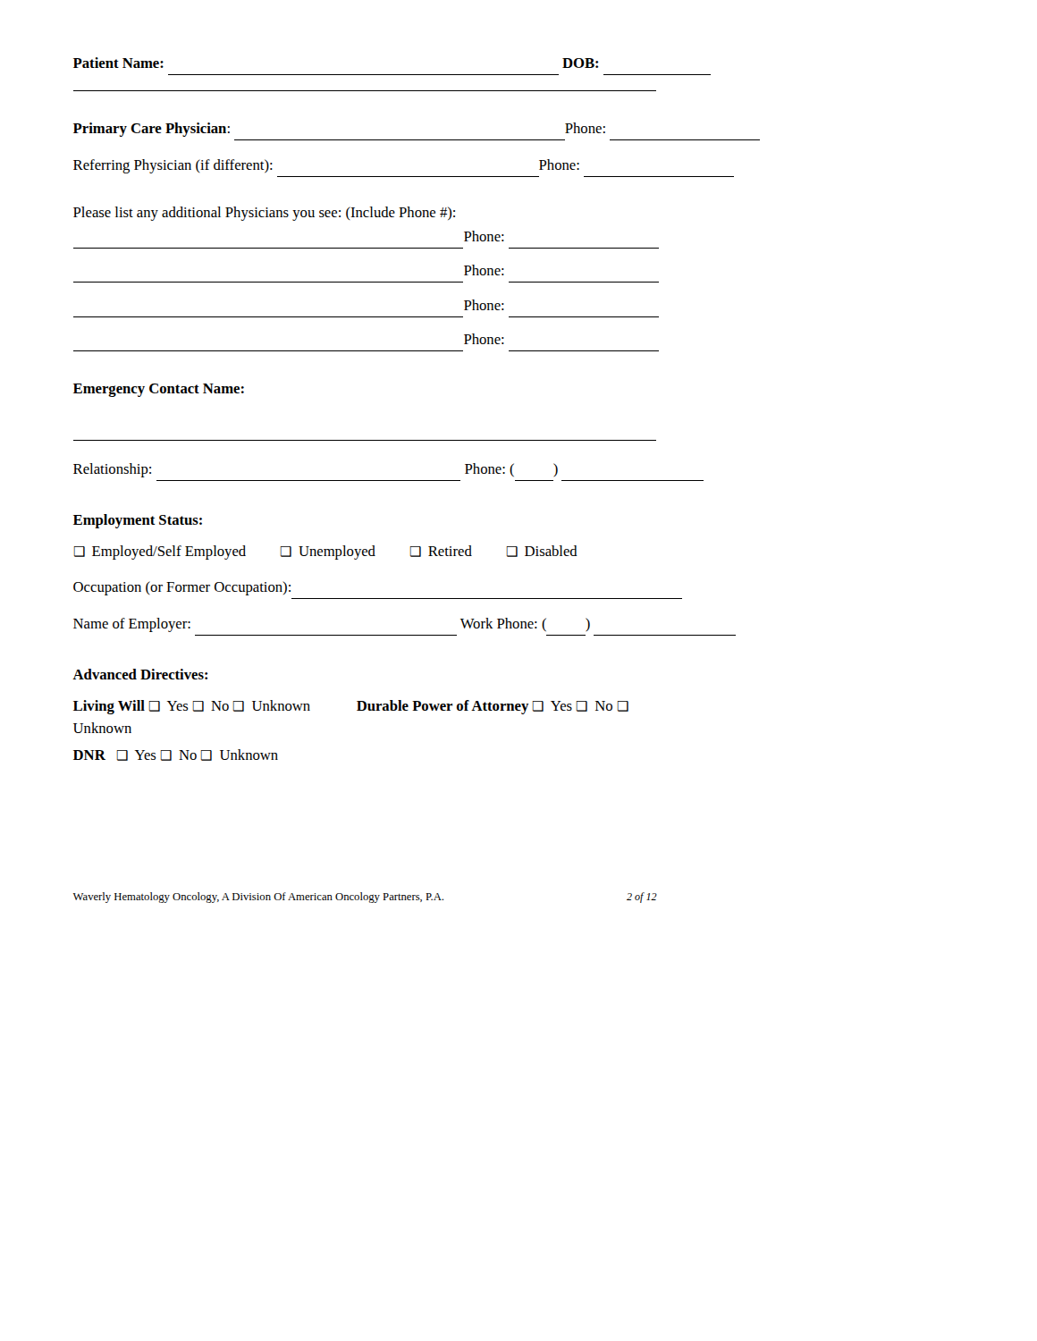Patient Name: DOB:
Primary Care Physician: Phone:
Referring Physician (if different): Phone:
Please list any additional Physicians you see: (Include Phone #):
Phone:
Phone:
Phone:
Phone:
Emergency Contact Name:
Relationship: Phone: ( )
Employment Status:
❑ Employed/Self Employed ❑ Unemployed ❑ Retired ❑ Disabled
Occupation (or Former Occupation):
Name of Employer: Work Phone: ( )
Advanced Directives:
Living Will ❑ Yes ❑ No ❑ Unknown Durable Power of Attorney ❑ Yes ❑ No ❑ Unknown
DNR ❑ Yes ❑ No ❑ Unknown
Waverly Hematology Oncology, A Division Of American Oncology Partners, P.A. 2 of 12